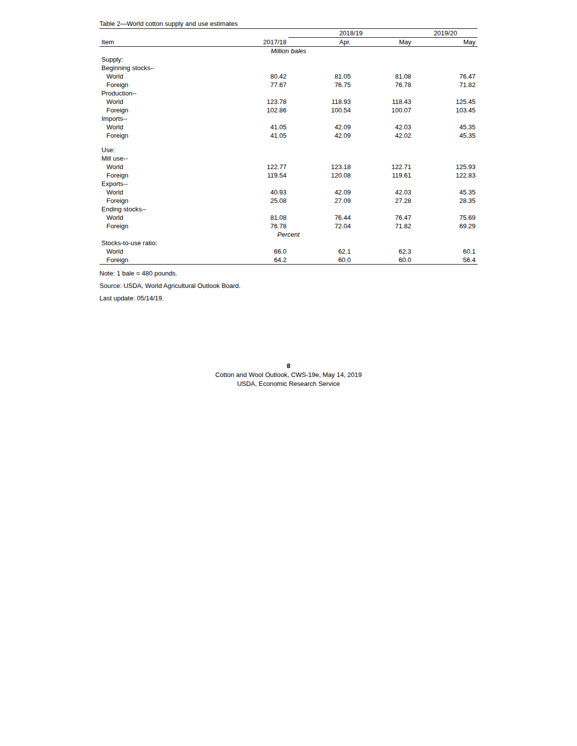Table 2—World cotton supply and use estimates
| | | 2018/19 | 2019/20 |
| --- | --- | --- | --- |
| Item | 2017/18 | Apr. | May | May |
| Million bales |
| Supply: | | | | |
| Beginning stocks-- | | | | |
| World | 80.42 | 81.05 | 81.08 | 76.47 |
| Foreign | 77.67 | 76.75 | 76.78 | 71.82 |
| Production-- | | | | |
| World | 123.78 | 118.93 | 118.43 | 125.45 |
| Foreign | 102.86 | 100.54 | 100.07 | 103.45 |
| Imports-- | | | | |
| World | 41.05 | 42.09 | 42.03 | 45.35 |
| Foreign | 41.05 | 42.09 | 42.02 | 45.35 |
| Use: | | | | |
| Mill use-- | | | | |
| World | 122.77 | 123.18 | 122.71 | 125.93 |
| Foreign | 119.54 | 120.08 | 119.61 | 122.83 |
| Exports-- | | | | |
| World | 40.93 | 42.09 | 42.03 | 45.35 |
| Foreign | 25.08 | 27.09 | 27.28 | 28.35 |
| Ending stocks-- | | | | |
| World | 81.08 | 76.44 | 76.47 | 75.69 |
| Foreign | 76.78 | 72.04 | 71.82 | 69.29 |
| Percent |
| Stocks-to-use ratio: | | | | |
| World | 66.0 | 62.1 | 62.3 | 60.1 |
| Foreign | 64.2 | 60.0 | 60.0 | 56.4 |
Note: 1 bale = 480 pounds.
Source: USDA, World Agricultural Outlook Board.
Last update: 05/14/19.
8
Cotton and Wool Outlook, CWS-19e, May 14, 2019
USDA, Economic Research Service